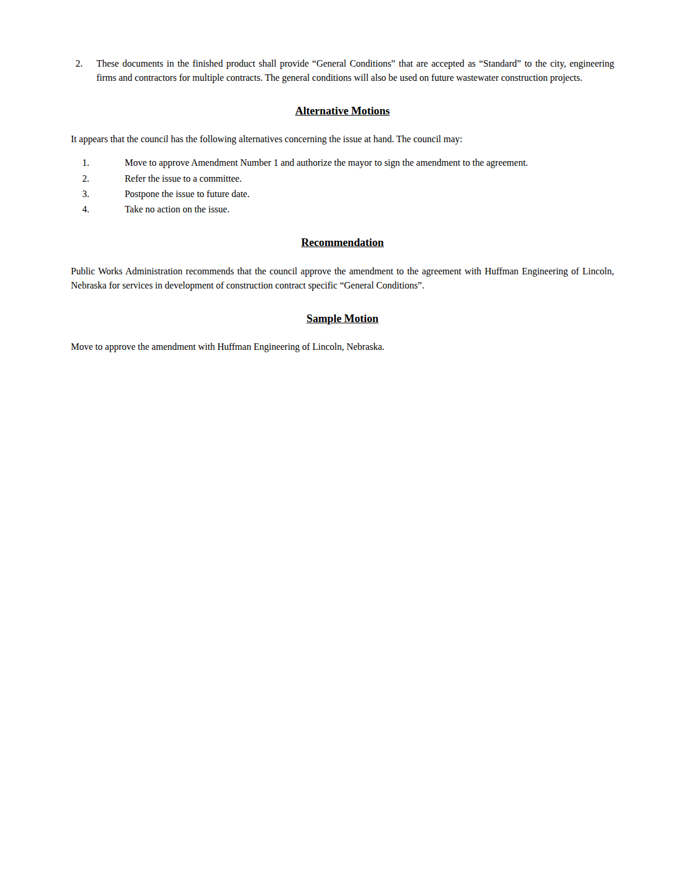2.
These documents in the finished product shall provide “General Conditions” that are accepted as “Standard” to the city, engineering firms and contractors for multiple contracts. The general conditions will also be used on future wastewater construction projects.
Alternative Motions
It appears that the council has the following alternatives concerning the issue at hand. The council may:
1. Move to approve Amendment Number 1 and authorize the mayor to sign the amendment to the agreement.
2. Refer the issue to a committee.
3. Postpone the issue to future date.
4. Take no action on the issue.
Recommendation
Public Works Administration recommends that the council approve the amendment to the agreement with Huffman Engineering of Lincoln, Nebraska for services in development of construction contract specific “General Conditions”.
Sample Motion
Move to approve the amendment with Huffman Engineering of Lincoln, Nebraska.